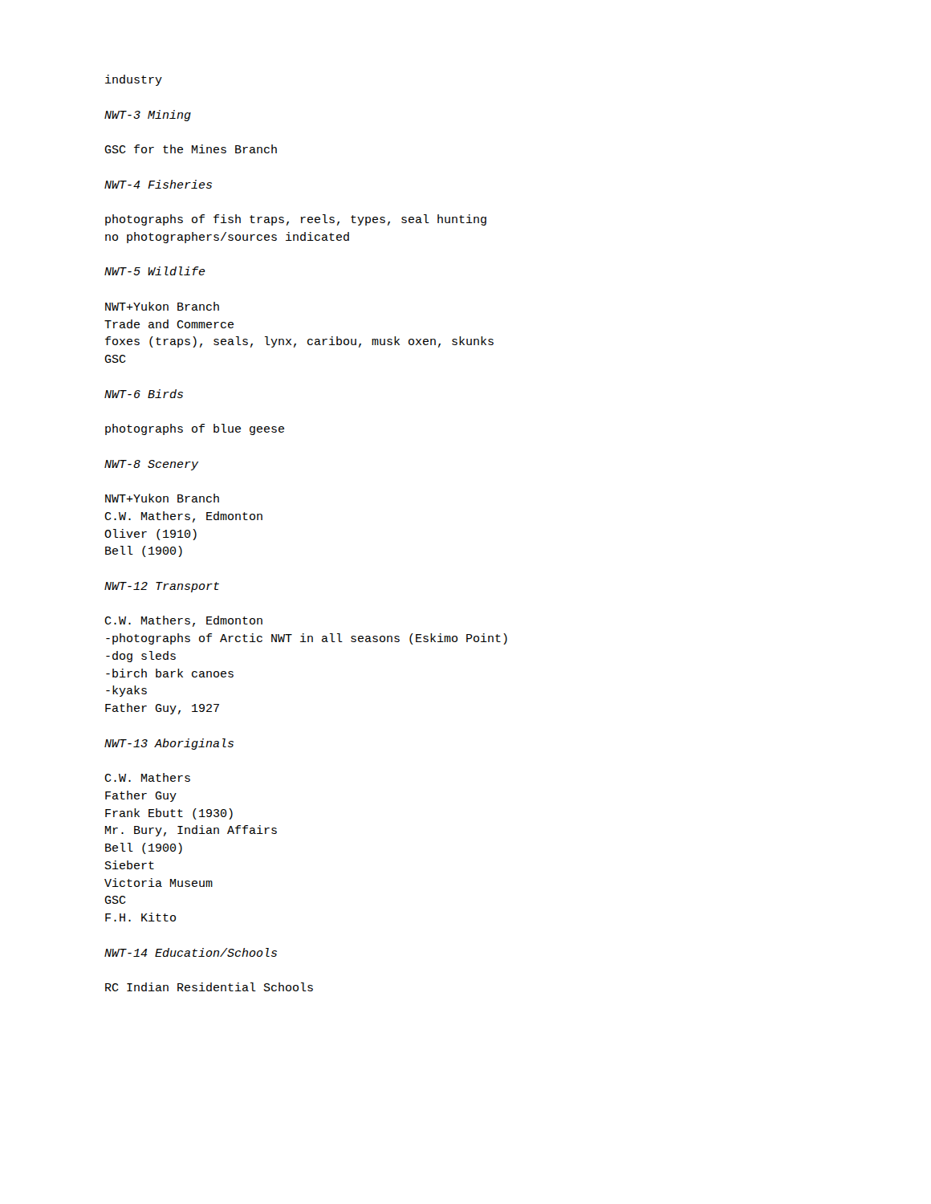industry
NWT-3 Mining
GSC for the Mines Branch
NWT-4 Fisheries
photographs of fish traps, reels, types, seal hunting no photographers/sources indicated
NWT-5 Wildlife
NWT+Yukon Branch Trade and Commerce foxes (traps), seals, lynx, caribou, musk oxen, skunks GSC
NWT-6 Birds
photographs of blue geese
NWT-8 Scenery
NWT+Yukon Branch C.W. Mathers, Edmonton Oliver (1910) Bell (1900)
NWT-12 Transport
C.W. Mathers, Edmonton -photographs of Arctic NWT in all seasons (Eskimo Point) -dog sleds -birch bark canoes -kyaks Father Guy, 1927
NWT-13 Aboriginals
C.W. Mathers Father Guy Frank Ebutt (1930) Mr. Bury, Indian Affairs Bell (1900) Siebert Victoria Museum GSC F.H. Kitto
NWT-14 Education/Schools
RC Indian Residential Schools